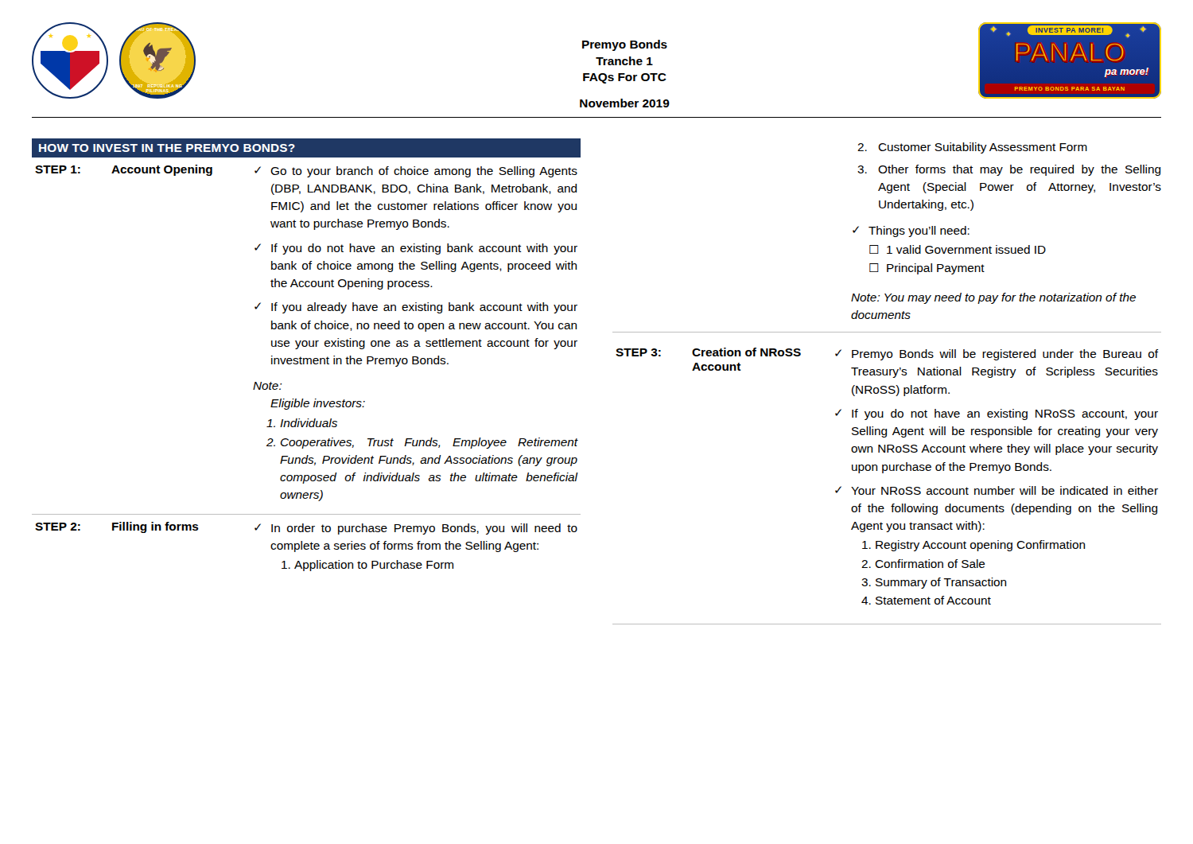★★★
BUREAU OF THE TREASURY
🦅
1897 REPUBLIKA NG PILIPINAS
Premyo Bonds Tranche 1 FAQs For OTC November 2019
✦ ✦ ✦ ✦
INVEST PA MORE!
PANALO
pa more!
PREMYO BONDS PARA SA BAYAN
HOW TO INVEST IN THE PREMYO BONDS?
| STEP 1: | Account Opening | Go to your branch of choice among the Selling Agents (DBP, LANDBANK, BDO, China Bank, Metrobank, and FMIC) and let the customer relations officer know you want to purchase Premyo Bonds. If you do not have an existing bank account with your bank of choice among the Selling Agents, proceed with the Account Opening process. If you already have an existing bank account with your bank of choice, no need to open a new account. You can use your existing one as a settlement account for your investment in the Premyo Bonds. Note: Eligible investors: Individuals Cooperatives, Trust Funds, Employee Retirement Funds, Provident Funds, and Associations (any group composed of individuals as the ultimate beneficial owners) |
| STEP 2: | Filling in forms | In order to purchase Premyo Bonds, you will need to complete a series of forms from the Selling Agent: Application to Purchase Form |
2. Customer Suitability Assessment Form
3. Other forms that may be required by the Selling Agent (Special Power of Attorney, Investor’s Undertaking, etc.)
Things you’ll need:
1 valid Government issued ID
Principal Payment
Note: You may need to pay for the notarization of the documents
| STEP 3: | Creation of NRoSS Account | Premyo Bonds will be registered under the Bureau of Treasury’s National Registry of Scripless Securities (NRoSS) platform. If you do not have an existing NRoSS account, your Selling Agent will be responsible for creating your very own NRoSS Account where they will place your security upon purchase of the Premyo Bonds. Your NRoSS account number will be indicated in either of the following documents (depending on the Selling Agent you transact with): Registry Account opening Confirmation Confirmation of Sale Summary of Transaction Statement of Account |